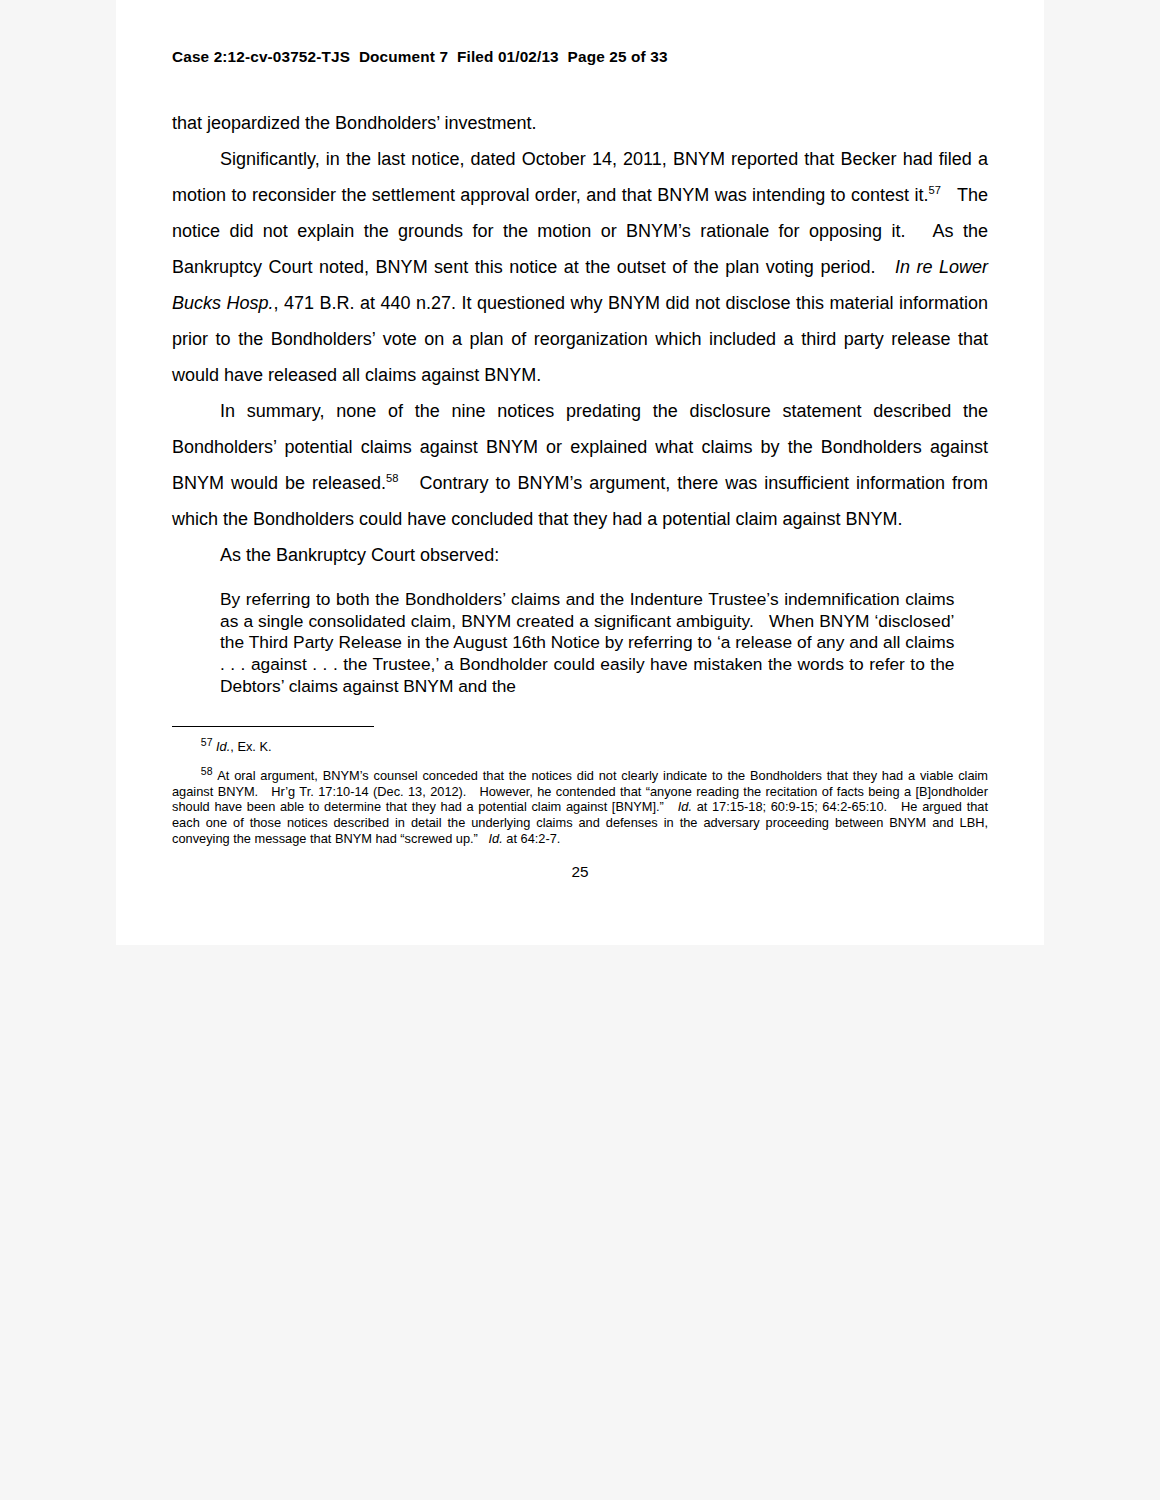Case 2:12-cv-03752-TJS Document 7 Filed 01/02/13 Page 25 of 33
that jeopardized the Bondholders’ investment.
Significantly, in the last notice, dated October 14, 2011, BNYM reported that Becker had filed a motion to reconsider the settlement approval order, and that BNYM was intending to contest it.57 The notice did not explain the grounds for the motion or BNYM’s rationale for opposing it. As the Bankruptcy Court noted, BNYM sent this notice at the outset of the plan voting period. In re Lower Bucks Hosp., 471 B.R. at 440 n.27. It questioned why BNYM did not disclose this material information prior to the Bondholders’ vote on a plan of reorganization which included a third party release that would have released all claims against BNYM.
In summary, none of the nine notices predating the disclosure statement described the Bondholders’ potential claims against BNYM or explained what claims by the Bondholders against BNYM would be released.58 Contrary to BNYM’s argument, there was insufficient information from which the Bondholders could have concluded that they had a potential claim against BNYM.
As the Bankruptcy Court observed:
By referring to both the Bondholders’ claims and the Indenture Trustee’s indemnification claims as a single consolidated claim, BNYM created a significant ambiguity. When BNYM ‘disclosed’ the Third Party Release in the August 16th Notice by referring to ‘a release of any and all claims . . . against . . . the Trustee,’ a Bondholder could easily have mistaken the words to refer to the Debtors’ claims against BNYM and the
57 Id., Ex. K.
58 At oral argument, BNYM’s counsel conceded that the notices did not clearly indicate to the Bondholders that they had a viable claim against BNYM. Hr’g Tr. 17:10-14 (Dec. 13, 2012). However, he contended that “anyone reading the recitation of facts being a [B]ondholder should have been able to determine that they had a potential claim against [BNYM].” Id. at 17:15-18; 60:9-15; 64:2-65:10. He argued that each one of those notices described in detail the underlying claims and defenses in the adversary proceeding between BNYM and LBH, conveying the message that BNYM had “screwed up.” Id. at 64:2-7.
25